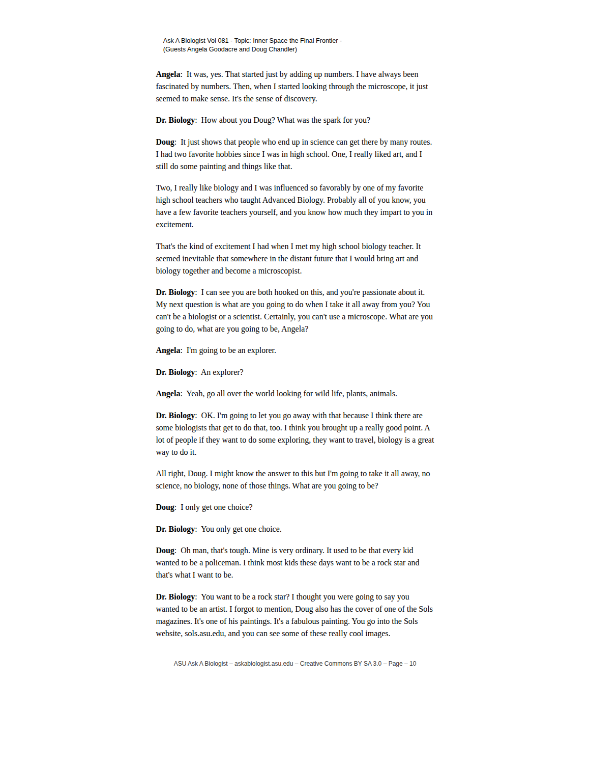Ask A Biologist Vol 081 - Topic: Inner Space the Final Frontier -
(Guests Angela Goodacre and Doug Chandler)
Angela: It was, yes. That started just by adding up numbers. I have always been fascinated by numbers. Then, when I started looking through the microscope, it just seemed to make sense. It's the sense of discovery.
Dr. Biology: How about you Doug? What was the spark for you?
Doug: It just shows that people who end up in science can get there by many routes. I had two favorite hobbies since I was in high school. One, I really liked art, and I still do some painting and things like that.
Two, I really like biology and I was influenced so favorably by one of my favorite high school teachers who taught Advanced Biology. Probably all of you know, you have a few favorite teachers yourself, and you know how much they impart to you in excitement.
That's the kind of excitement I had when I met my high school biology teacher. It seemed inevitable that somewhere in the distant future that I would bring art and biology together and become a microscopist.
Dr. Biology: I can see you are both hooked on this, and you're passionate about it. My next question is what are you going to do when I take it all away from you? You can't be a biologist or a scientist. Certainly, you can't use a microscope. What are you going to do, what are you going to be, Angela?
Angela: I'm going to be an explorer.
Dr. Biology: An explorer?
Angela: Yeah, go all over the world looking for wild life, plants, animals.
Dr. Biology: OK. I'm going to let you go away with that because I think there are some biologists that get to do that, too. I think you brought up a really good point. A lot of people if they want to do some exploring, they want to travel, biology is a great way to do it.
All right, Doug. I might know the answer to this but I'm going to take it all away, no science, no biology, none of those things. What are you going to be?
Doug: I only get one choice?
Dr. Biology: You only get one choice.
Doug: Oh man, that's tough. Mine is very ordinary. It used to be that every kid wanted to be a policeman. I think most kids these days want to be a rock star and that's what I want to be.
Dr. Biology: You want to be a rock star? I thought you were going to say you wanted to be an artist. I forgot to mention, Doug also has the cover of one of the Sols magazines. It's one of his paintings. It's a fabulous painting. You go into the Sols website, sols.asu.edu, and you can see some of these really cool images.
ASU Ask A Biologist – askabiologist.asu.edu – Creative Commons BY SA 3.0 – Page – 10